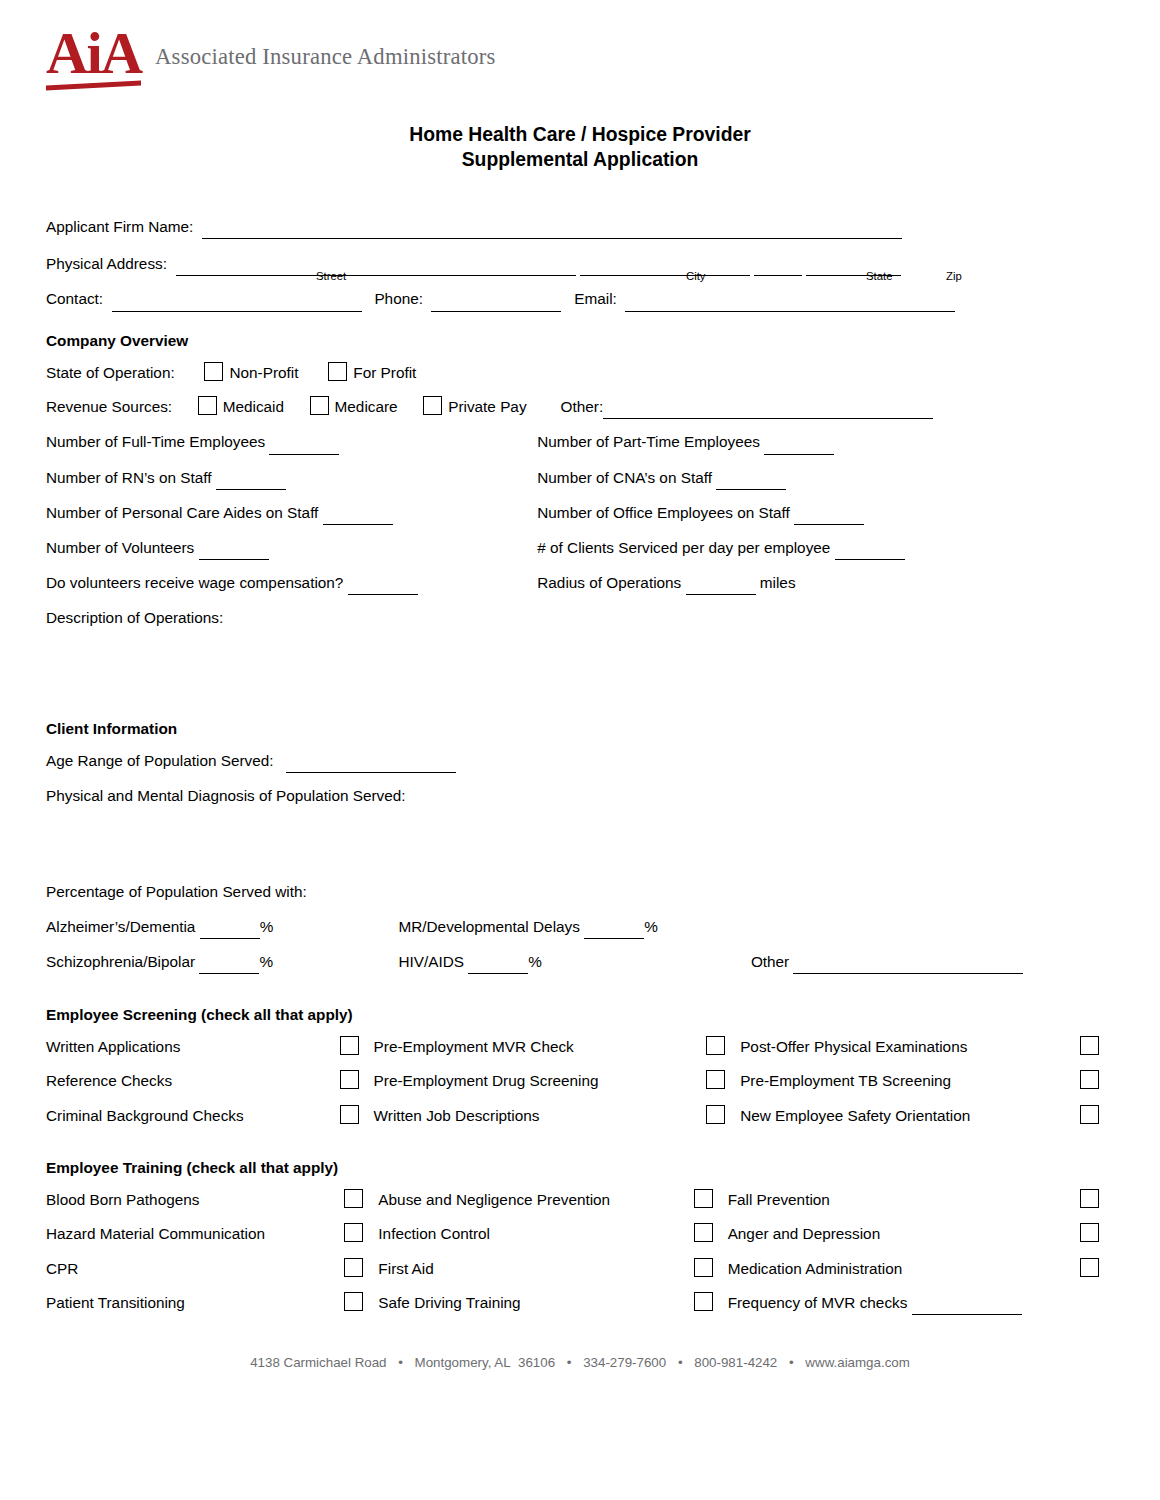Ai A
Associated Insurance Administrators
Home Health Care / Hospice Provider Supplemental Application
Applicant Firm Name:
Physical Address:
Street City State Zip
Contact: Phone: Email:
Company Overview
State of Operation: Non-Profit For Profit
Revenue Sources: Medicaid Medicare Private Pay Other:
| Number of Full-Time Employees | Number of Part-Time Employees |
| Number of RN’s on Staff | Number of CNA’s on Staff |
| Number of Personal Care Aides on Staff | Number of Office Employees on Staff |
| Number of Volunteers | # of Clients Serviced per day per employee |
| Do volunteers receive wage compensation? | Radius of Operations miles |
Description of Operations:
Client Information
Age Range of Population Served:
Physical and Mental Diagnosis of Population Served:
Percentage of Population Served with:
| Alzheimer’s/Dementia % | MR/Developmental Delays % | |
| Schizophrenia/Bipolar % | HIV/AIDS % | Other |
Employee Screening (check all that apply)
| Written Applications | | Pre-Employment MVR Check | | Post-Offer Physical Examinations | |
| Reference Checks | | Pre-Employment Drug Screening | | Pre-Employment TB Screening | |
| Criminal Background Checks | | Written Job Descriptions | | New Employee Safety Orientation | |
Employee Training (check all that apply)
| Blood Born Pathogens | | Abuse and Negligence Prevention | | Fall Prevention | |
| Hazard Material Communication | | Infection Control | | Anger and Depression | |
| CPR | | First Aid | | Medication Administration | |
| Patient Transitioning | | Safe Driving Training | | Frequency of MVR checks |
4138 Carmichael Road • Montgomery, AL 36106 • 334-279-7600 • 800-981-4242 • www.aiamga.com